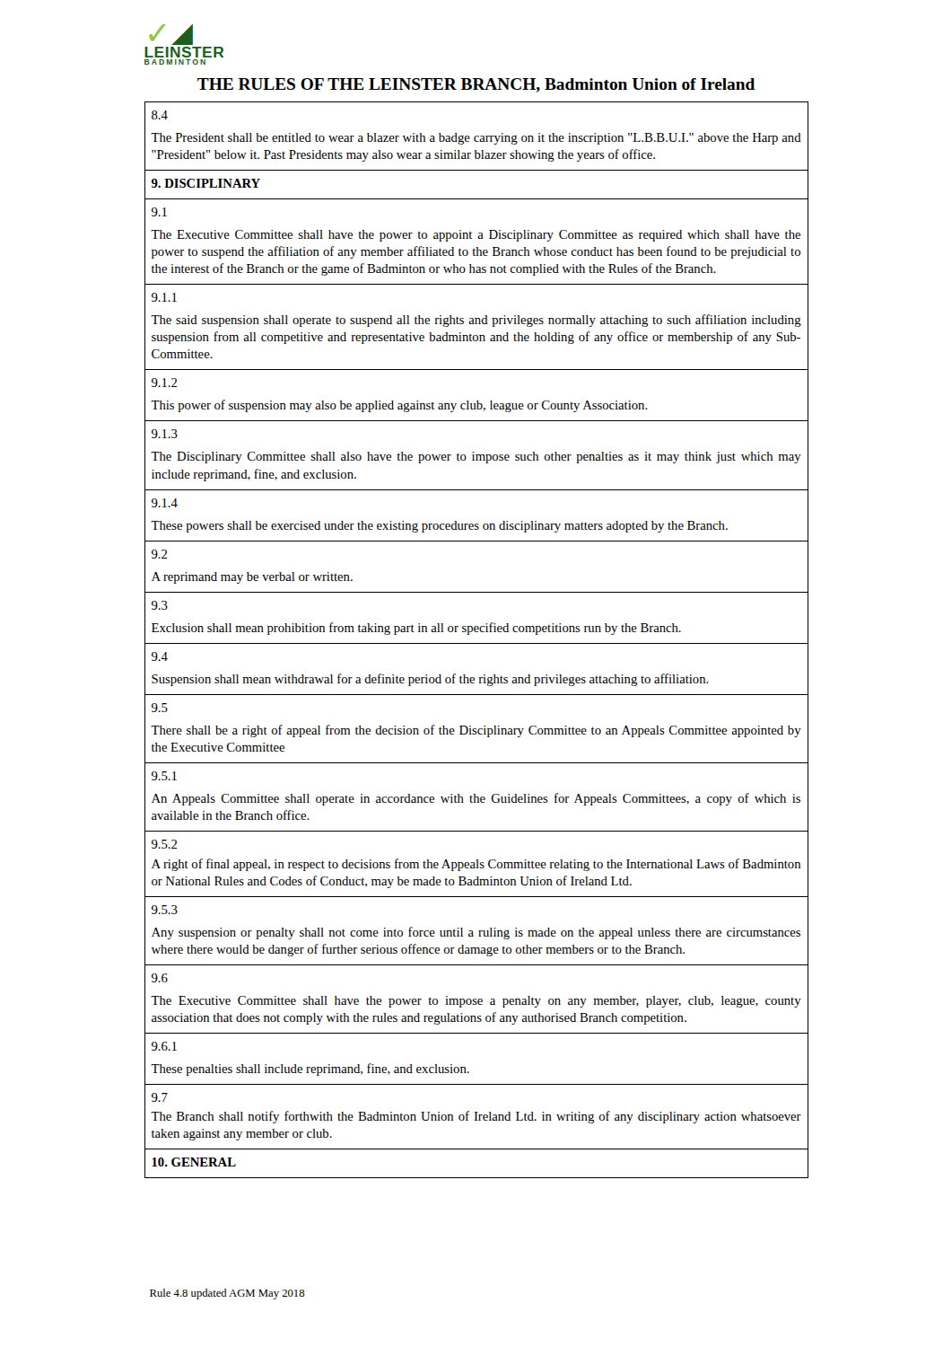✓◢ LEINSTER BADMINTON
THE RULES OF THE LEINSTER BRANCH, Badminton Union of Ireland
| 8.4 The President shall be entitled to wear a blazer with a badge carrying on it the inscription "L.B.B.U.I." above the Harp and "President" below it. Past Presidents may also wear a similar blazer showing the years of office. |
| 9. DISCIPLINARY |
| 9.1 The Executive Committee shall have the power to appoint a Disciplinary Committee as required which shall have the power to suspend the affiliation of any member affiliated to the Branch whose conduct has been found to be prejudicial to the interest of the Branch or the game of Badminton or who has not complied with the Rules of the Branch. |
| 9.1.1 The said suspension shall operate to suspend all the rights and privileges normally attaching to such affiliation including suspension from all competitive and representative badminton and the holding of any office or membership of any Sub-Committee. |
| 9.1.2 This power of suspension may also be applied against any club, league or County Association. |
| 9.1.3 The Disciplinary Committee shall also have the power to impose such other penalties as it may think just which may include reprimand, fine, and exclusion. |
| 9.1.4 These powers shall be exercised under the existing procedures on disciplinary matters adopted by the Branch. |
| 9.2 A reprimand may be verbal or written. |
| 9.3 Exclusion shall mean prohibition from taking part in all or specified competitions run by the Branch. |
| 9.4 Suspension shall mean withdrawal for a definite period of the rights and privileges attaching to affiliation. |
| 9.5 There shall be a right of appeal from the decision of the Disciplinary Committee to an Appeals Committee appointed by the Executive Committee |
| 9.5.1 An Appeals Committee shall operate in accordance with the Guidelines for Appeals Committees, a copy of which is available in the Branch office. |
| 9.5.2 A right of final appeal, in respect to decisions from the Appeals Committee relating to the International Laws of Badminton or National Rules and Codes of Conduct, may be made to Badminton Union of Ireland Ltd. |
| 9.5.3 Any suspension or penalty shall not come into force until a ruling is made on the appeal unless there are circumstances where there would be danger of further serious offence or damage to other members or to the Branch. |
| 9.6 The Executive Committee shall have the power to impose a penalty on any member, player, club, league, county association that does not comply with the rules and regulations of any authorised Branch competition. |
| 9.6.1 These penalties shall include reprimand, fine, and exclusion. |
| 9.7 The Branch shall notify forthwith the Badminton Union of Ireland Ltd. in writing of any disciplinary action whatsoever taken against any member or club. |
| 10. GENERAL |
Rule 4.8 updated AGM May 2018